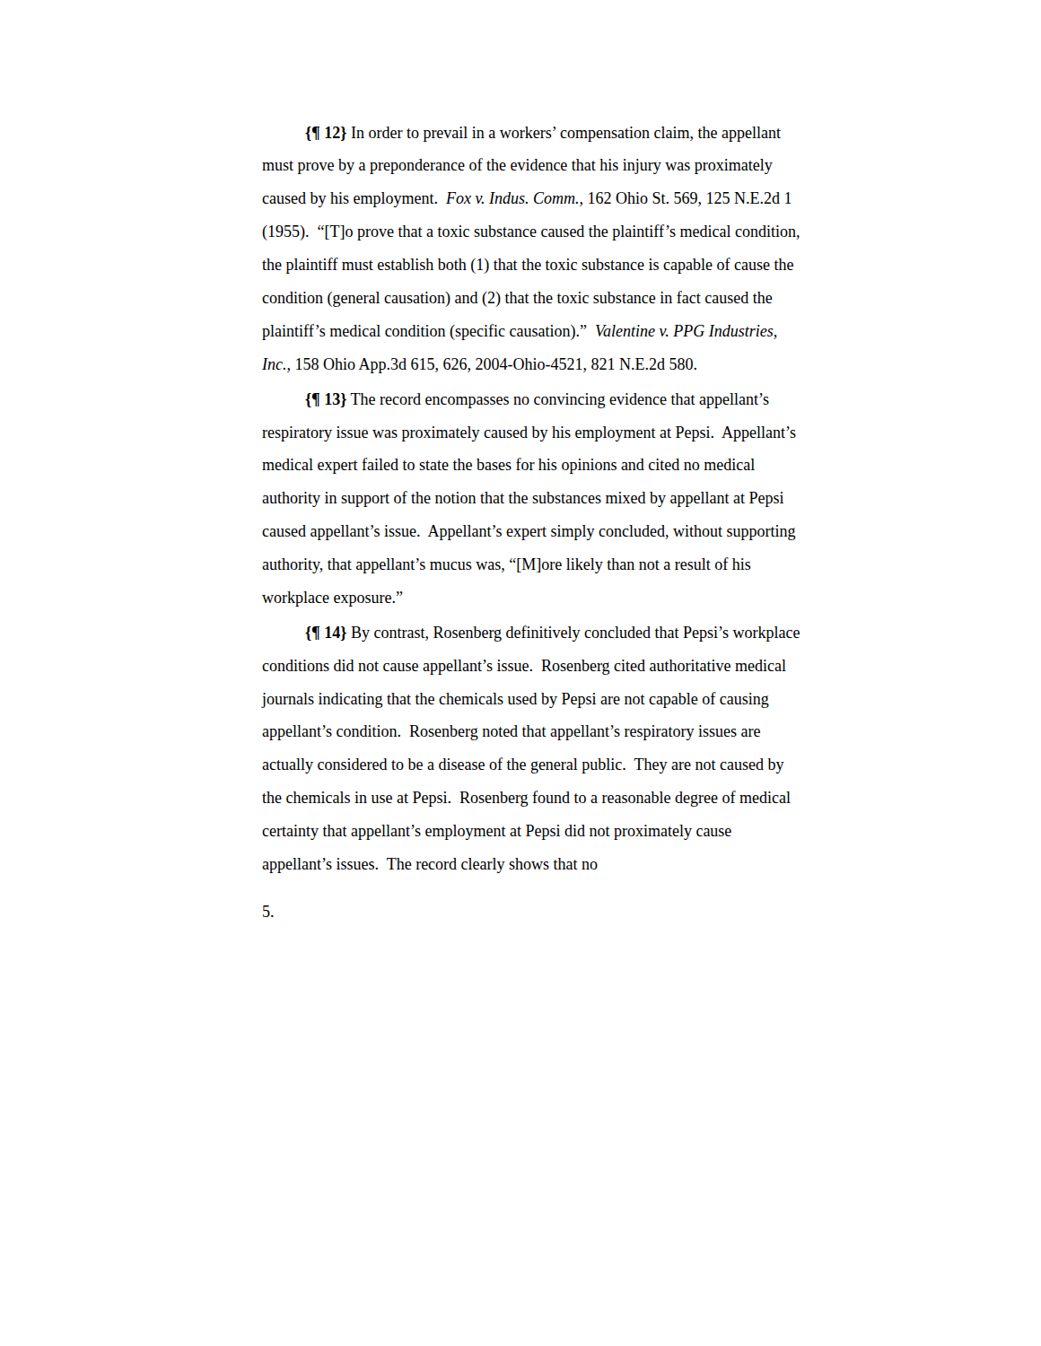{¶ 12} In order to prevail in a workers’ compensation claim, the appellant must prove by a preponderance of the evidence that his injury was proximately caused by his employment. Fox v. Indus. Comm., 162 Ohio St. 569, 125 N.E.2d 1 (1955). “[T]o prove that a toxic substance caused the plaintiff’s medical condition, the plaintiff must establish both (1) that the toxic substance is capable of cause the condition (general causation) and (2) that the toxic substance in fact caused the plaintiff’s medical condition (specific causation).” Valentine v. PPG Industries, Inc., 158 Ohio App.3d 615, 626, 2004-Ohio-4521, 821 N.E.2d 580.
{¶ 13} The record encompasses no convincing evidence that appellant’s respiratory issue was proximately caused by his employment at Pepsi. Appellant’s medical expert failed to state the bases for his opinions and cited no medical authority in support of the notion that the substances mixed by appellant at Pepsi caused appellant’s issue. Appellant’s expert simply concluded, without supporting authority, that appellant’s mucus was, “[M]ore likely than not a result of his workplace exposure.”
{¶ 14} By contrast, Rosenberg definitively concluded that Pepsi’s workplace conditions did not cause appellant’s issue. Rosenberg cited authoritative medical journals indicating that the chemicals used by Pepsi are not capable of causing appellant’s condition. Rosenberg noted that appellant’s respiratory issues are actually considered to be a disease of the general public. They are not caused by the chemicals in use at Pepsi. Rosenberg found to a reasonable degree of medical certainty that appellant’s employment at Pepsi did not proximately cause appellant’s issues. The record clearly shows that no
5.